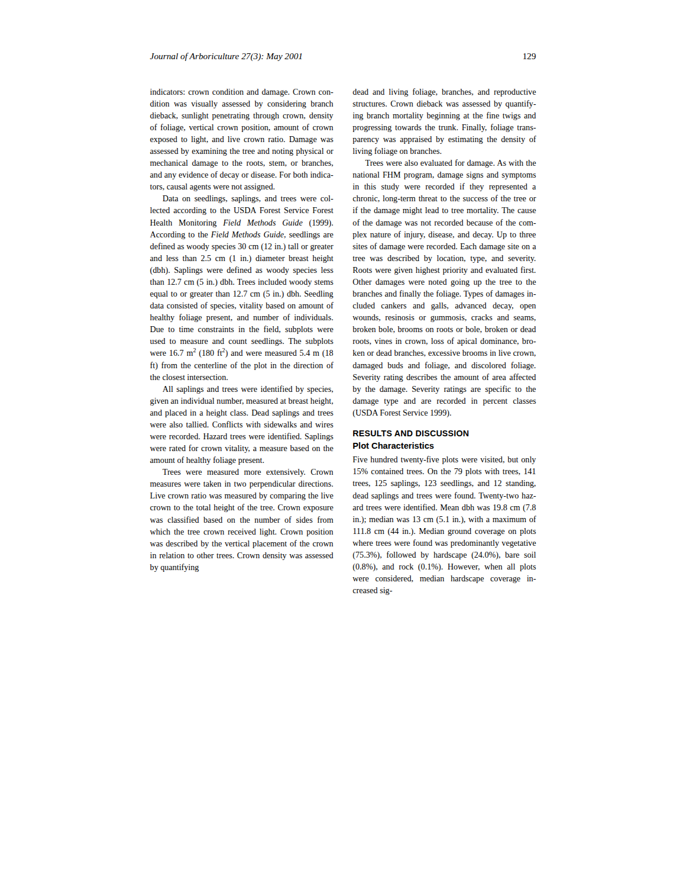Journal of Arboriculture 27(3): May 2001
129
indicators: crown condition and damage. Crown condition was visually assessed by considering branch dieback, sunlight penetrating through crown, density of foliage, vertical crown position, amount of crown exposed to light, and live crown ratio. Damage was assessed by examining the tree and noting physical or mechanical damage to the roots, stem, or branches, and any evidence of decay or disease. For both indicators, causal agents were not assigned.
Data on seedlings, saplings, and trees were collected according to the USDA Forest Service Forest Health Monitoring Field Methods Guide (1999). According to the Field Methods Guide, seedlings are defined as woody species 30 cm (12 in.) tall or greater and less than 2.5 cm (1 in.) diameter breast height (dbh). Saplings were defined as woody species less than 12.7 cm (5 in.) dbh. Trees included woody stems equal to or greater than 12.7 cm (5 in.) dbh. Seedling data consisted of species, vitality based on amount of healthy foliage present, and number of individuals. Due to time constraints in the field, subplots were used to measure and count seedlings. The subplots were 16.7 m2 (180 ft2) and were measured 5.4 m (18 ft) from the centerline of the plot in the direction of the closest intersection.
All saplings and trees were identified by species, given an individual number, measured at breast height, and placed in a height class. Dead saplings and trees were also tallied. Conflicts with sidewalks and wires were recorded. Hazard trees were identified. Saplings were rated for crown vitality, a measure based on the amount of healthy foliage present.
Trees were measured more extensively. Crown measures were taken in two perpendicular directions. Live crown ratio was measured by comparing the live crown to the total height of the tree. Crown exposure was classified based on the number of sides from which the tree crown received light. Crown position was described by the vertical placement of the crown in relation to other trees. Crown density was assessed by quantifying
dead and living foliage, branches, and reproductive structures. Crown dieback was assessed by quantifying branch mortality beginning at the fine twigs and progressing towards the trunk. Finally, foliage transparency was appraised by estimating the density of living foliage on branches.
Trees were also evaluated for damage. As with the national FHM program, damage signs and symptoms in this study were recorded if they represented a chronic, long-term threat to the success of the tree or if the damage might lead to tree mortality. The cause of the damage was not recorded because of the complex nature of injury, disease, and decay. Up to three sites of damage were recorded. Each damage site on a tree was described by location, type, and severity. Roots were given highest priority and evaluated first. Other damages were noted going up the tree to the branches and finally the foliage. Types of damages included cankers and galls, advanced decay, open wounds, resinosis or gummosis, cracks and seams, broken bole, brooms on roots or bole, broken or dead roots, vines in crown, loss of apical dominance, broken or dead branches, excessive brooms in live crown, damaged buds and foliage, and discolored foliage. Severity rating describes the amount of area affected by the damage. Severity ratings are specific to the damage type and are recorded in percent classes (USDA Forest Service 1999).
Results and Discussion
Plot Characteristics
Five hundred twenty-five plots were visited, but only 15% contained trees. On the 79 plots with trees, 141 trees, 125 saplings, 123 seedlings, and 12 standing, dead saplings and trees were found. Twenty-two hazard trees were identified. Mean dbh was 19.8 cm (7.8 in.); median was 13 cm (5.1 in.), with a maximum of 111.8 cm (44 in.). Median ground coverage on plots where trees were found was predominantly vegetative (75.3%), followed by hardscape (24.0%), bare soil (0.8%), and rock (0.1%). However, when all plots were considered, median hardscape coverage increased sig-